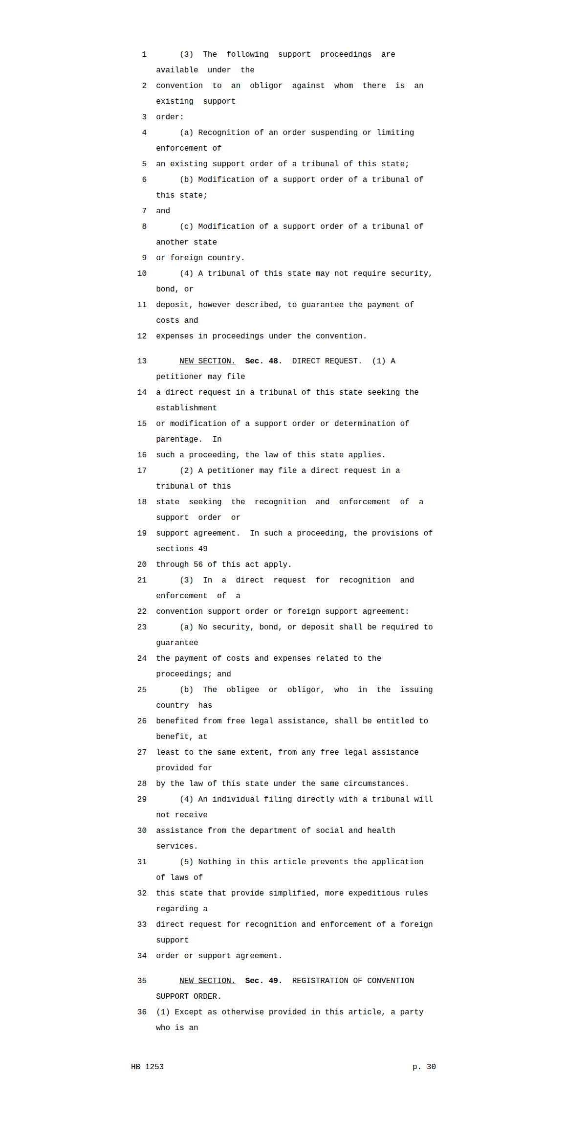(3) The following support proceedings are available under the
convention to an obligor against whom there is an existing support
order:
(a) Recognition of an order suspending or limiting enforcement of
an existing support order of a tribunal of this state;
(b) Modification of a support order of a tribunal of this state;
and
(c) Modification of a support order of a tribunal of another state
or foreign country.
(4) A tribunal of this state may not require security, bond, or
deposit, however described, to guarantee the payment of costs and
expenses in proceedings under the convention.
NEW SECTION. Sec. 48. DIRECT REQUEST. (1) A petitioner may file
a direct request in a tribunal of this state seeking the establishment
or modification of a support order or determination of parentage. In
such a proceeding, the law of this state applies.
(2) A petitioner may file a direct request in a tribunal of this
state seeking the recognition and enforcement of a support order or
support agreement. In such a proceeding, the provisions of sections 49
through 56 of this act apply.
(3) In a direct request for recognition and enforcement of a
convention support order or foreign support agreement:
(a) No security, bond, or deposit shall be required to guarantee
the payment of costs and expenses related to the proceedings; and
(b) The obligee or obligor, who in the issuing country has
benefited from free legal assistance, shall be entitled to benefit, at
least to the same extent, from any free legal assistance provided for
by the law of this state under the same circumstances.
(4) An individual filing directly with a tribunal will not receive
assistance from the department of social and health services.
(5) Nothing in this article prevents the application of laws of
this state that provide simplified, more expeditious rules regarding a
direct request for recognition and enforcement of a foreign support
order or support agreement.
NEW SECTION. Sec. 49. REGISTRATION OF CONVENTION SUPPORT ORDER.
(1) Except as otherwise provided in this article, a party who is an
HB 1253 p. 30